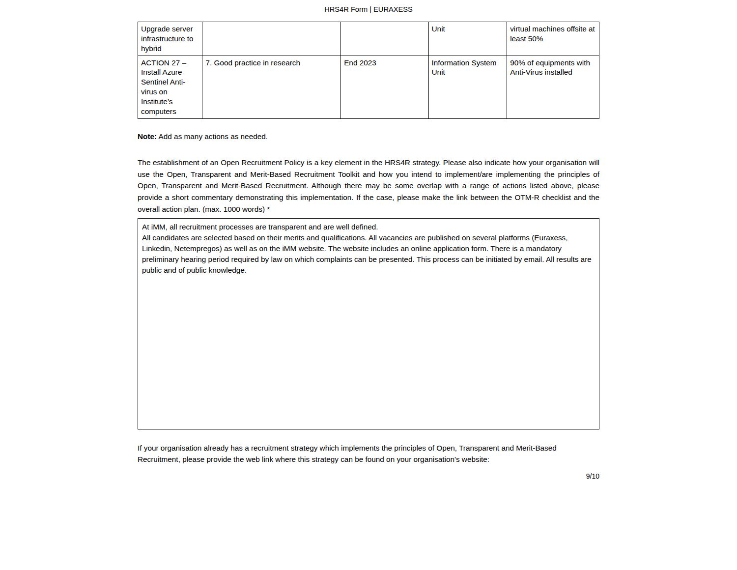HRS4R Form | EURAXESS
| Upgrade server infrastructure to hybrid | | | Unit | virtual machines offsite at least 50% |
| ACTION 27 – Install Azure Sentinel Anti-virus on Institute’s computers | 7. Good practice in research | End 2023 | Information System Unit | 90% of equipments with Anti-Virus installed |
Note: Add as many actions as needed.
The establishment of an Open Recruitment Policy is a key element in the HRS4R strategy. Please also indicate how your organisation will use the Open, Transparent and Merit-Based Recruitment Toolkit and how you intend to implement/are implementing the principles of Open, Transparent and Merit-Based Recruitment. Although there may be some overlap with a range of actions listed above, please provide a short commentary demonstrating this implementation. If the case, please make the link between the OTM-R checklist and the overall action plan. (max. 1000 words) *
At iMM, all recruitment processes are transparent and are well defined.
All candidates are selected based on their merits and qualifications. All vacancies are published on several platforms (Euraxess, Linkedin, Netempregos) as well as on the iMM website. The website includes an online application form. There is a mandatory preliminary hearing period required by law on which complaints can be presented. This process can be initiated by email. All results are public and of public knowledge.
If your organisation already has a recruitment strategy which implements the principles of Open, Transparent and Merit-Based Recruitment, please provide the web link where this strategy can be found on your organisation's website:
9/10